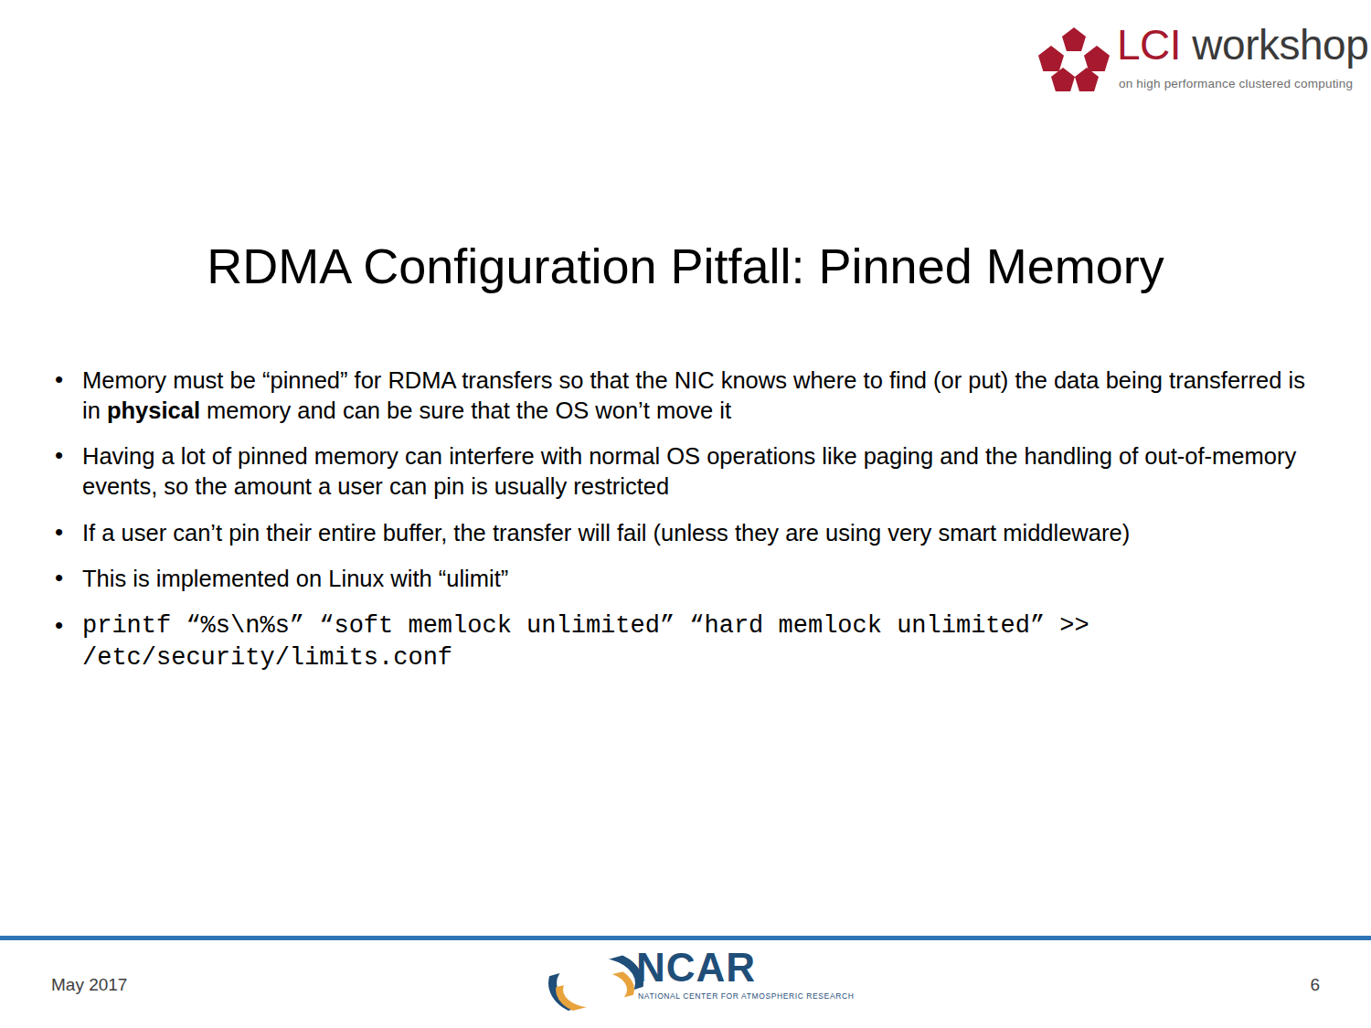LCI workshop
on high performance clustered computing
RDMA Configuration Pitfall: Pinned Memory
Memory must be “pinned” for RDMA transfers so that the NIC knows where to find (or put) the data being transferred is in physical memory and can be sure that the OS won’t move it
Having a lot of pinned memory can interfere with normal OS operations like paging and the handling of out-of-memory events, so the amount a user can pin is usually restricted
If a user can’t pin their entire buffer, the transfer will fail (unless they are using very smart middleware)
This is implemented on Linux with “ulimit”
printf “%s\n%s” “soft memlock unlimited” “hard memlock unlimited” >>/etc/security/limits.conf
May 2017
6
NCAR
NATIONAL CENTER FOR ATMOSPHERIC RESEARCH